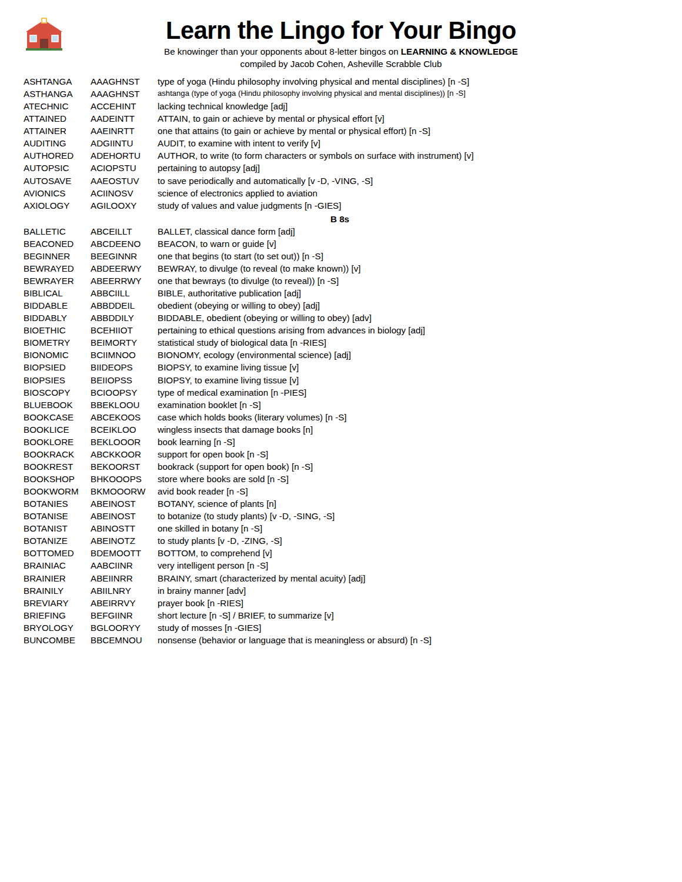Learn the Lingo for Your Bingo
Be knowinger than your opponents about 8-letter bingos on LEARNING & KNOWLEDGE
compiled by Jacob Cohen, Asheville Scrabble Club
| ASHTANGA | AAAGHNST | type of yoga (Hindu philosophy involving physical and mental disciplines) [n -S] |
| ASTHANGA | AAAGHNST | ashtanga (type of yoga (Hindu philosophy involving physical and mental disciplines)) [n -S] |
| ATECHNIC | ACCEHINT | lacking technical knowledge [adj] |
| ATTAINED | AADEINTT | ATTAIN, to gain or achieve by mental or physical effort [v] |
| ATTAINER | AAEINRTT | one that attains (to gain or achieve by mental or physical effort) [n -S] |
| AUDITING | ADGIINTU | AUDIT, to examine with intent to verify [v] |
| AUTHORED | ADEHORTU | AUTHOR, to write (to form characters or symbols on surface with instrument) [v] |
| AUTOPSIC | ACIOPSTU | pertaining to autopsy [adj] |
| AUTOSAVE | AAEOSTUV | to save periodically and automatically [v -D, -VING, -S] |
| AVIONICS | ACIINOSV | science of electronics applied to aviation |
| AXIOLOGY | AGILOOXY | study of values and value judgments [n -GIES] |
| B 8s |
| BALLETIC | ABCEILLT | BALLET, classical dance form [adj] |
| BEACONED | ABCDEENO | BEACON, to warn or guide [v] |
| BEGINNER | BEEGINNR | one that begins (to start (to set out)) [n -S] |
| BEWRAYED | ABDEERWY | BEWRAY, to divulge (to reveal (to make known)) [v] |
| BEWRAYER | ABEERRWY | one that bewrays (to divulge (to reveal)) [n -S] |
| BIBLICAL | ABBCIILL | BIBLE, authoritative publication [adj] |
| BIDDABLE | ABBDDEIL | obedient (obeying or willing to obey) [adj] |
| BIDDABLY | ABBDDILY | BIDDABLE, obedient (obeying or willing to obey) [adv] |
| BIOETHIC | BCEHIIOT | pertaining to ethical questions arising from advances in biology [adj] |
| BIOMETRY | BEIMORTY | statistical study of biological data [n -RIES] |
| BIONOMIC | BCIIMNOO | BIONOMY, ecology (environmental science) [adj] |
| BIOPSIED | BIIDEOPS | BIOPSY, to examine living tissue [v] |
| BIOPSIES | BEIIOPSS | BIOPSY, to examine living tissue [v] |
| BIOSCOPY | BCIOOPSY | type of medical examination [n -PIES] |
| BLUEBOOK | BBEKLOOU | examination booklet [n -S] |
| BOOKCASE | ABCEKOOS | case which holds books (literary volumes) [n -S] |
| BOOKLICE | BCEIKLOO | wingless insects that damage books [n] |
| BOOKLORE | BEKLOOOR | book learning [n -S] |
| BOOKRACK | ABCKKOOR | support for open book [n -S] |
| BOOKREST | BEKOORST | bookrack (support for open book) [n -S] |
| BOOKSHOP | BHKOOOPS | store where books are sold [n -S] |
| BOOKWORM | BKMOOORW | avid book reader [n -S] |
| BOTANIES | ABEINOST | BOTANY, science of plants [n] |
| BOTANISE | ABEINOST | to botanize (to study plants) [v -D, -SING, -S] |
| BOTANIST | ABINOSTT | one skilled in botany [n -S] |
| BOTANIZE | ABEINOTZ | to study plants [v -D, -ZING, -S] |
| BOTTOMED | BDEMOOTT | BOTTOM, to comprehend [v] |
| BRAINIAC | AABCIINR | very intelligent person [n -S] |
| BRAINIER | ABEIINRR | BRAINY, smart (characterized by mental acuity) [adj] |
| BRAINILY | ABIILNRY | in brainy manner [adv] |
| BREVIARY | ABEIRRVY | prayer book [n -RIES] |
| BRIEFING | BEFGIINR | short lecture [n -S] / BRIEF, to summarize [v] |
| BRYOLOGY | BGLOORYY | study of mosses [n -GIES] |
| BUNCOMBE | BBCEMNOU | nonsense (behavior or language that is meaningless or absurd) [n -S] |